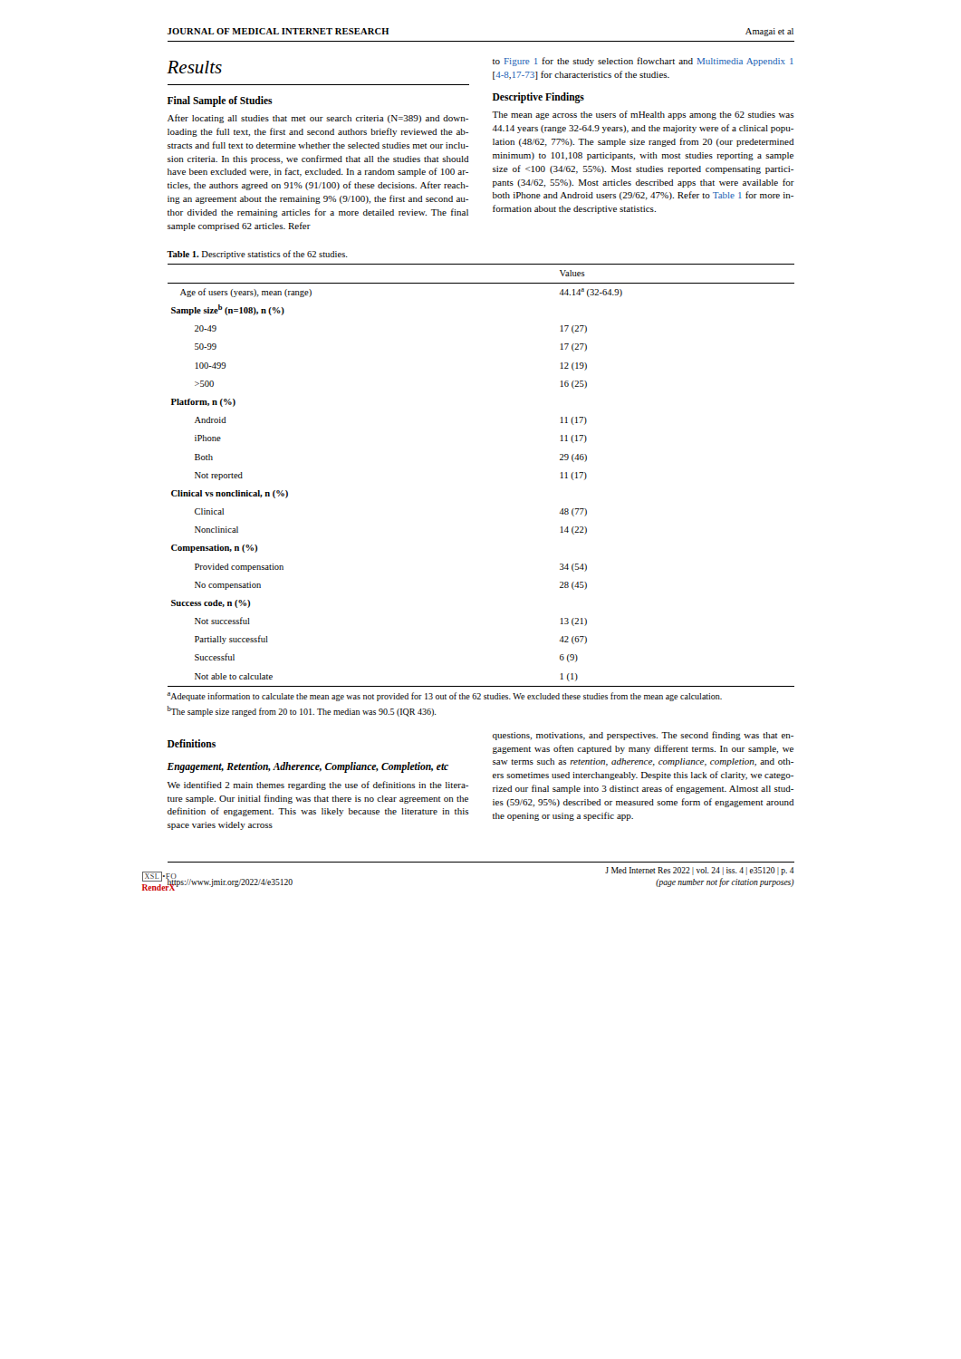JOURNAL OF MEDICAL INTERNET RESEARCH
Amagai et al
Results
Final Sample of Studies
After locating all studies that met our search criteria (N=389) and downloading the full text, the first and second authors briefly reviewed the abstracts and full text to determine whether the selected studies met our inclusion criteria. In this process, we confirmed that all the studies that should have been excluded were, in fact, excluded. In a random sample of 100 articles, the authors agreed on 91% (91/100) of these decisions. After reaching an agreement about the remaining 9% (9/100), the first and second author divided the remaining articles for a more detailed review. The final sample comprised 62 articles. Refer
to Figure 1 for the study selection flowchart and Multimedia Appendix 1 [4-8,17-73] for characteristics of the studies.
Descriptive Findings
The mean age across the users of mHealth apps among the 62 studies was 44.14 years (range 32-64.9 years), and the majority were of a clinical population (48/62, 77%). The sample size ranged from 20 (our predetermined minimum) to 101,108 participants, with most studies reporting a sample size of <100 (34/62, 55%). Most studies reported compensating participants (34/62, 55%). Most articles described apps that were available for both iPhone and Android users (29/62, 47%). Refer to Table 1 for more information about the descriptive statistics.
Table 1. Descriptive statistics of the 62 studies.
| | Values |
| --- | --- |
| Age of users (years), mean (range) | 44.14 a (32-64.9) |
| Sample size b (n=108), n (%) | |
| 20-49 | 17 (27) |
| 50-99 | 17 (27) |
| 100-499 | 12 (19) |
| >500 | 16 (25) |
| Platform, n (%) | |
| Android | 11 (17) |
| iPhone | 11 (17) |
| Both | 29 (46) |
| Not reported | 11 (17) |
| Clinical vs nonclinical, n (%) | |
| Clinical | 48 (77) |
| Nonclinical | 14 (22) |
| Compensation, n (%) | |
| Provided compensation | 34 (54) |
| No compensation | 28 (45) |
| Success code, n (%) | |
| Not successful | 13 (21) |
| Partially successful | 42 (67) |
| Successful | 6 (9) |
| Not able to calculate | 1 (1) |
aAdequate information to calculate the mean age was not provided for 13 out of the 62 studies. We excluded these studies from the mean age calculation.
bThe sample size ranged from 20 to 101. The median was 90.5 (IQR 436).
Definitions
Engagement, Retention, Adherence, Compliance, Completion, etc
We identified 2 main themes regarding the use of definitions in the literature sample. Our initial finding was that there is no clear agreement on the definition of engagement. This was likely because the literature in this space varies widely across
questions, motivations, and perspectives. The second finding was that engagement was often captured by many different terms. In our sample, we saw terms such as retention, adherence, compliance, completion, and others sometimes used interchangeably. Despite this lack of clarity, we categorized our final sample into 3 distinct areas of engagement. Almost all studies (59/62, 95%) described or measured some form of engagement around the opening or using a specific app.
https://www.jmir.org/2022/4/e35120
J Med Internet Res 2022 | vol. 24 | iss. 4 | e35120 | p. 4
(page number not for citation purposes)
XSL•FO
RenderX